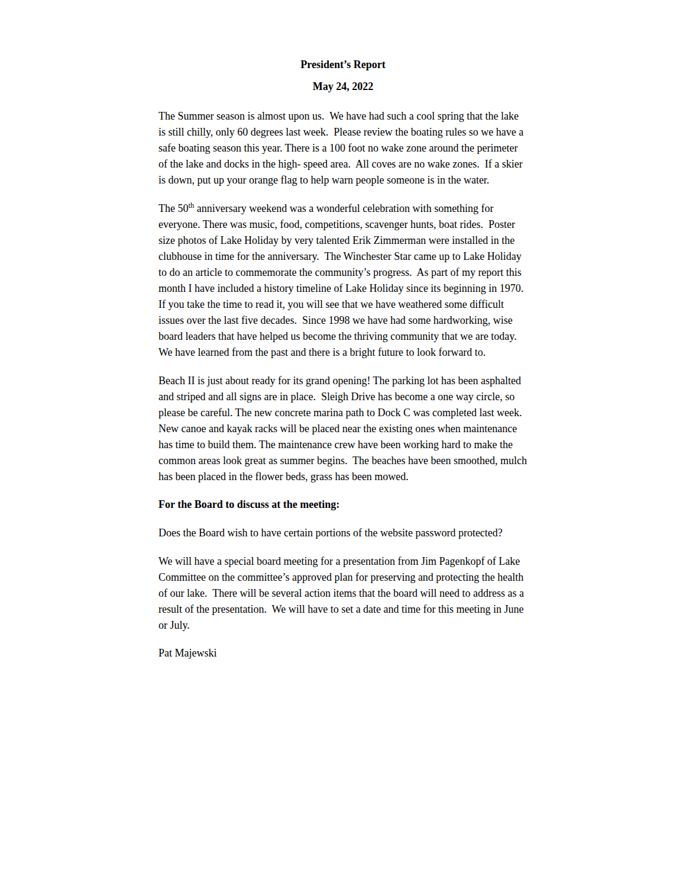President’s Report
May 24, 2022
The Summer season is almost upon us. We have had such a cool spring that the lake is still chilly, only 60 degrees last week. Please review the boating rules so we have a safe boating season this year. There is a 100 foot no wake zone around the perimeter of the lake and docks in the high- speed area. All coves are no wake zones. If a skier is down, put up your orange flag to help warn people someone is in the water.
The 50th anniversary weekend was a wonderful celebration with something for everyone. There was music, food, competitions, scavenger hunts, boat rides. Poster size photos of Lake Holiday by very talented Erik Zimmerman were installed in the clubhouse in time for the anniversary. The Winchester Star came up to Lake Holiday to do an article to commemorate the community’s progress. As part of my report this month I have included a history timeline of Lake Holiday since its beginning in 1970. If you take the time to read it, you will see that we have weathered some difficult issues over the last five decades. Since 1998 we have had some hardworking, wise board leaders that have helped us become the thriving community that we are today. We have learned from the past and there is a bright future to look forward to.
Beach II is just about ready for its grand opening! The parking lot has been asphalted and striped and all signs are in place. Sleigh Drive has become a one way circle, so please be careful. The new concrete marina path to Dock C was completed last week. New canoe and kayak racks will be placed near the existing ones when maintenance has time to build them. The maintenance crew have been working hard to make the common areas look great as summer begins. The beaches have been smoothed, mulch has been placed in the flower beds, grass has been mowed.
For the Board to discuss at the meeting:
Does the Board wish to have certain portions of the website password protected?
We will have a special board meeting for a presentation from Jim Pagenkopf of Lake Committee on the committee’s approved plan for preserving and protecting the health of our lake. There will be several action items that the board will need to address as a result of the presentation. We will have to set a date and time for this meeting in June or July.
Pat Majewski